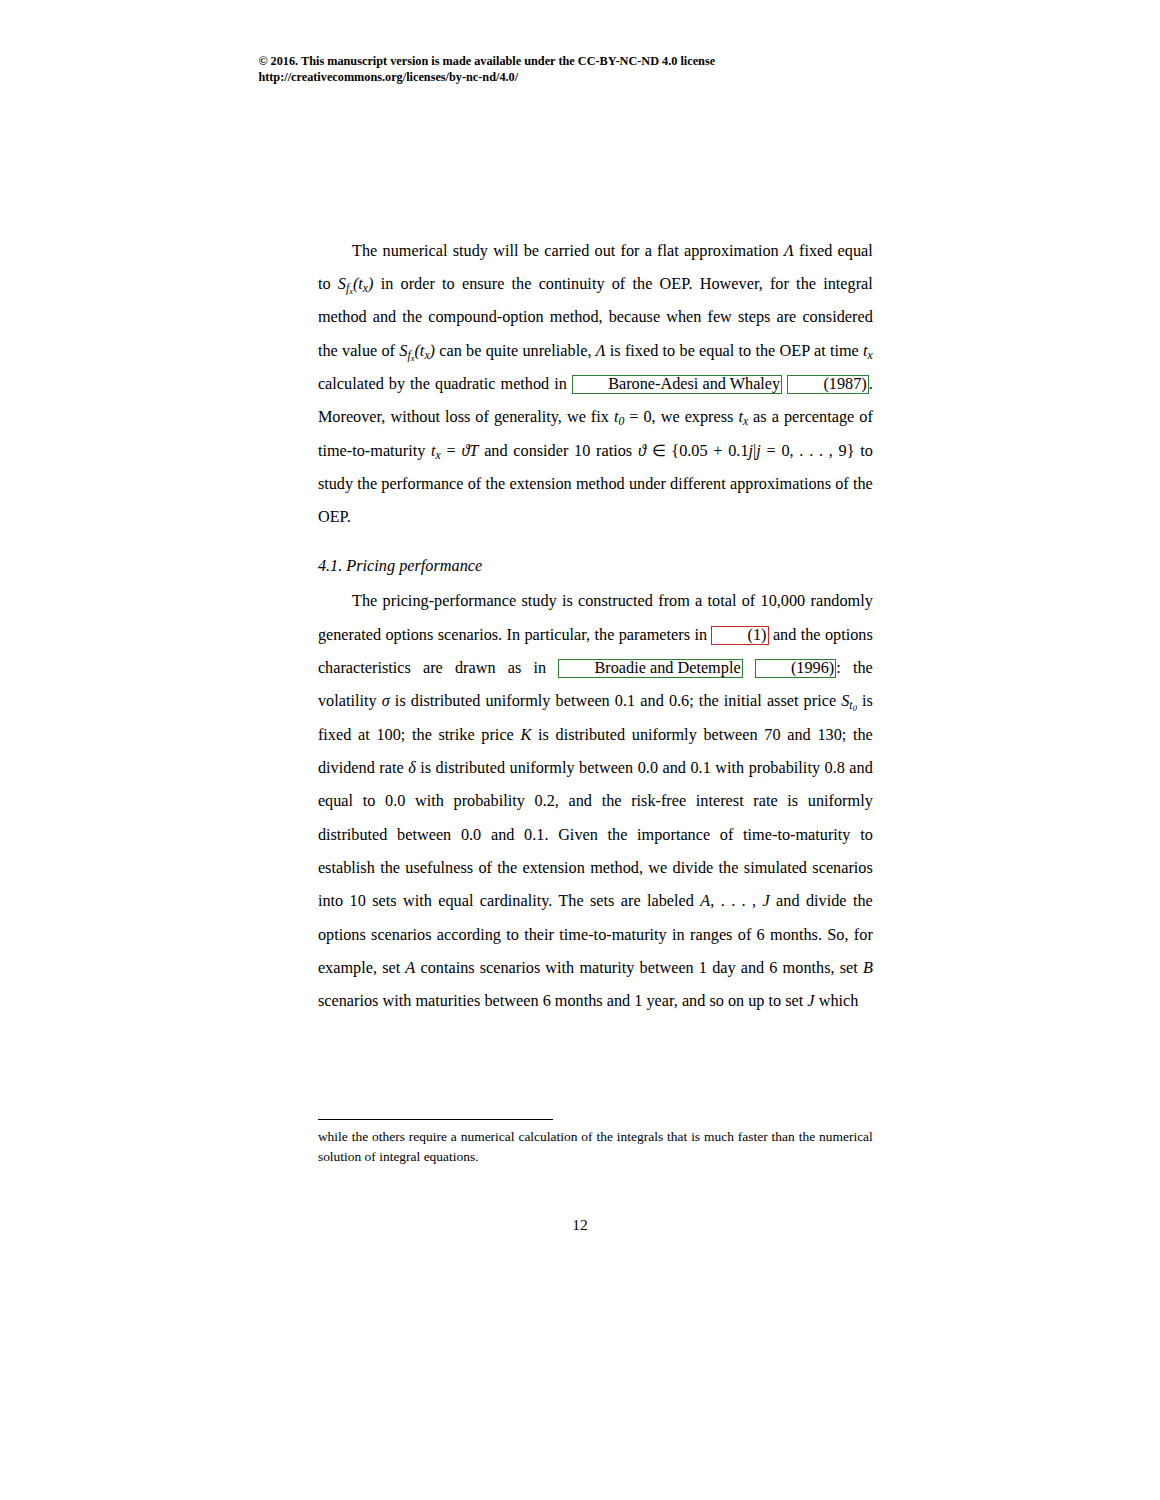© 2016. This manuscript version is made available under the CC-BY-NC-ND 4.0 license
http://creativecommons.org/licenses/by-nc-nd/4.0/
The numerical study will be carried out for a flat approximation Λ fixed equal to Sfx(tx) in order to ensure the continuity of the OEP. However, for the integral method and the compound-option method, because when few steps are considered the value of Sfx(tx) can be quite unreliable, Λ is fixed to be equal to the OEP at time tx calculated by the quadratic method in Barone-Adesi and Whaley (1987). Moreover, without loss of generality, we fix t0 = 0, we express tx as a percentage of time-to-maturity tx = ϑT and consider 10 ratios ϑ ∈ {0.05 + 0.1j|j = 0, . . . , 9} to study the performance of the extension method under different approximations of the OEP.
4.1. Pricing performance
The pricing-performance study is constructed from a total of 10,000 randomly generated options scenarios. In particular, the parameters in (1) and the options characteristics are drawn as in Broadie and Detemple (1996): the volatility σ is distributed uniformly between 0.1 and 0.6; the initial asset price St0 is fixed at 100; the strike price K is distributed uniformly between 70 and 130; the dividend rate δ is distributed uniformly between 0.0 and 0.1 with probability 0.8 and equal to 0.0 with probability 0.2, and the risk-free interest rate is uniformly distributed between 0.0 and 0.1. Given the importance of time-to-maturity to establish the usefulness of the extension method, we divide the simulated scenarios into 10 sets with equal cardinality. The sets are labeled A, . . . , J and divide the options scenarios according to their time-to-maturity in ranges of 6 months. So, for example, set A contains scenarios with maturity between 1 day and 6 months, set B scenarios with maturities between 6 months and 1 year, and so on up to set J which
while the others require a numerical calculation of the integrals that is much faster than the numerical solution of integral equations.
12